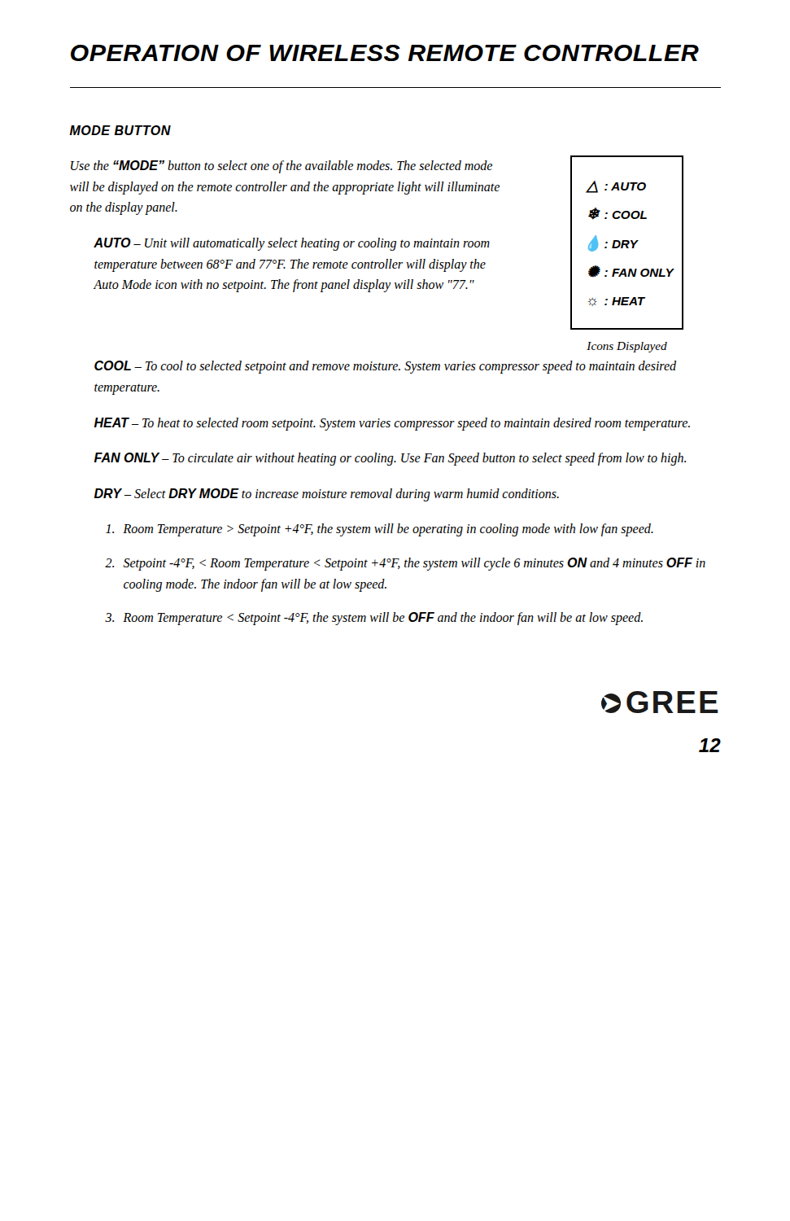OPERATION OF WIRELESS REMOTE CONTROLLER
MODE BUTTON
Use the “MODE” button to select one of the available modes. The selected mode will be displayed on the remote controller and the appropriate light will illuminate on the display panel.
AUTO – Unit will automatically select heating or cooling to maintain room temperature between 68°F and 77°F. The remote controller will display the Auto Mode icon with no setpoint. The front panel display will show "77."
△: AUTO
❄: COOL
💧: DRY
✺: FAN ONLY
☼: HEAT
Icons Displayed
COOL – To cool to selected setpoint and remove moisture. System varies compressor speed to maintain desired temperature.
HEAT – To heat to selected room setpoint. System varies compressor speed to maintain desired room temperature.
FAN ONLY – To circulate air without heating or cooling. Use Fan Speed button to select speed from low to high.
DRY – Select DRY MODE to increase moisture removal during warm humid conditions.
Room Temperature > Setpoint +4°F, the system will be operating in cooling mode with low fan speed.
Setpoint -4°F, < Room Temperature < Setpoint +4°F, the system will cycle 6 minutes ON and 4 minutes OFF in cooling mode. The indoor fan will be at low speed.
Room Temperature < Setpoint -4°F, the system will be OFF and the indoor fan will be at low speed.
➤GREE
12